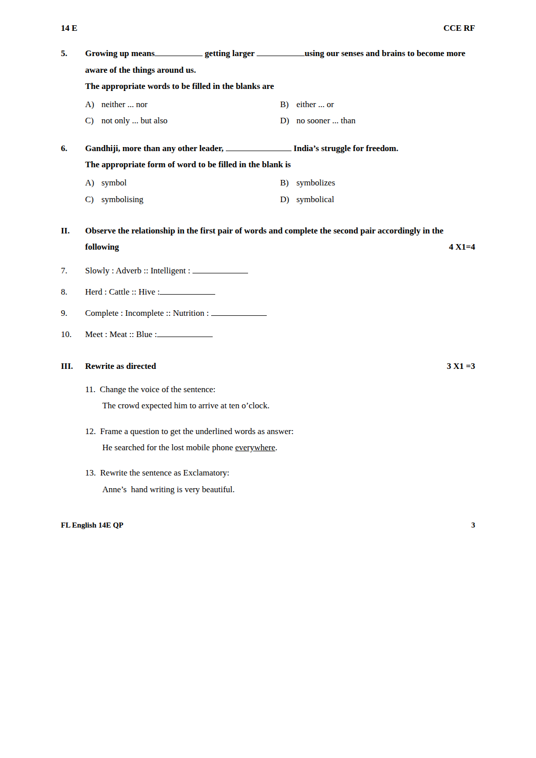14 E CCE RF
5.
Growing up means getting larger using our senses and brains to become more aware of the things around us.
The appropriate words to be filled in the blanks are
A) neither ... nor
B) either ... or
C) not only ... but also
D) no sooner ... than
6.
Gandhiji, more than any other leader, India’s struggle for freedom.
The appropriate form of word to be filled in the blank is
A) symbol
B) symbolizes
C) symbolising
D) symbolical
II.
Observe the relationship in the first pair of words and complete the second pair accordingly in the following 4 X1=4
7. Slowly : Adverb :: Intelligent :
8. Herd : Cattle :: Hive :
9. Complete : Incomplete :: Nutrition :
10. Meet : Meat :: Blue :
III.
Rewrite as directed 3 X1 =3
11. Change the voice of the sentence:
The crowd expected him to arrive at ten o’clock.
12. Frame a question to get the underlined words as answer:
He searched for the lost mobile phone everywhere.
13. Rewrite the sentence as Exclamatory:
Anne’s hand writing is very beautiful.
FL English 14E QP 3